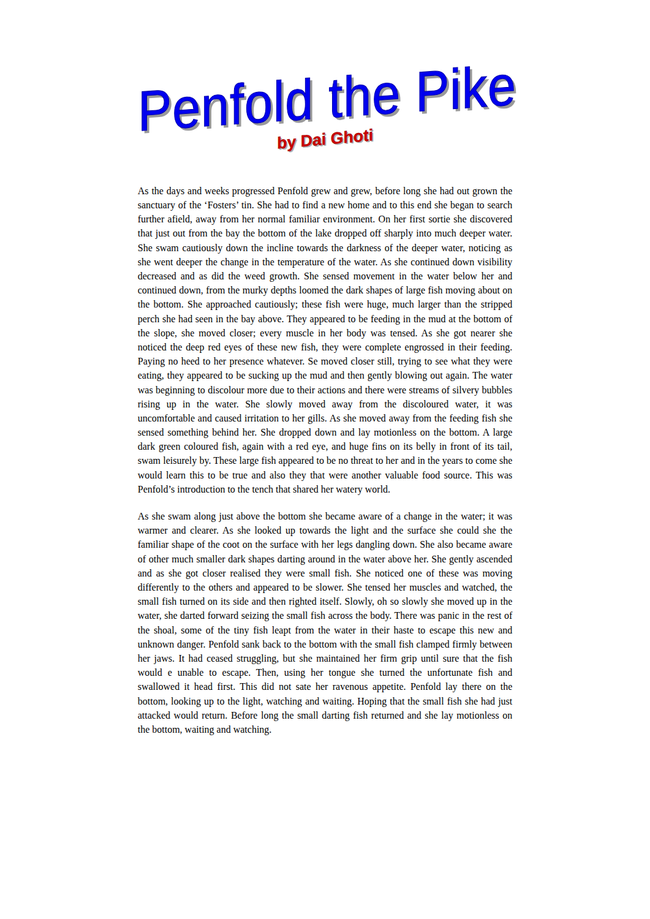Penfold the Pike
by Dai Ghoti
As the days and weeks progressed Penfold grew and grew, before long she had out grown the sanctuary of the ‘Fosters’ tin. She had to find a new home and to this end she began to search further afield, away from her normal familiar environment. On her first sortie she discovered that just out from the bay the bottom of the lake dropped off sharply into much deeper water. She swam cautiously down the incline towards the darkness of the deeper water, noticing as she went deeper the change in the temperature of the water. As she continued down visibility decreased and as did the weed growth. She sensed movement in the water below her and continued down, from the murky depths loomed the dark shapes of large fish moving about on the bottom. She approached cautiously; these fish were huge, much larger than the stripped perch she had seen in the bay above. They appeared to be feeding in the mud at the bottom of the slope, she moved closer; every muscle in her body was tensed. As she got nearer she noticed the deep red eyes of these new fish, they were complete engrossed in their feeding. Paying no heed to her presence whatever. Se moved closer still, trying to see what they were eating, they appeared to be sucking up the mud and then gently blowing out again. The water was beginning to discolour more due to their actions and there were streams of silvery bubbles rising up in the water. She slowly moved away from the discoloured water, it was uncomfortable and caused irritation to her gills. As she moved away from the feeding fish she sensed something behind her. She dropped down and lay motionless on the bottom. A large dark green coloured fish, again with a red eye, and huge fins on its belly in front of its tail, swam leisurely by. These large fish appeared to be no threat to her and in the years to come she would learn this to be true and also they that were another valuable food source. This was Penfold’s introduction to the tench that shared her watery world.
As she swam along just above the bottom she became aware of a change in the water; it was warmer and clearer. As she looked up towards the light and the surface she could she the familiar shape of the coot on the surface with her legs dangling down. She also became aware of other much smaller dark shapes darting around in the water above her. She gently ascended and as she got closer realised they were small fish. She noticed one of these was moving differently to the others and appeared to be slower. She tensed her muscles and watched, the small fish turned on its side and then righted itself. Slowly, oh so slowly she moved up in the water, she darted forward seizing the small fish across the body. There was panic in the rest of the shoal, some of the tiny fish leapt from the water in their haste to escape this new and unknown danger. Penfold sank back to the bottom with the small fish clamped firmly between her jaws. It had ceased struggling, but she maintained her firm grip until sure that the fish would e unable to escape. Then, using her tongue she turned the unfortunate fish and swallowed it head first. This did not sate her ravenous appetite. Penfold lay there on the bottom, looking up to the light, watching and waiting. Hoping that the small fish she had just attacked would return. Before long the small darting fish returned and she lay motionless on the bottom, waiting and watching.